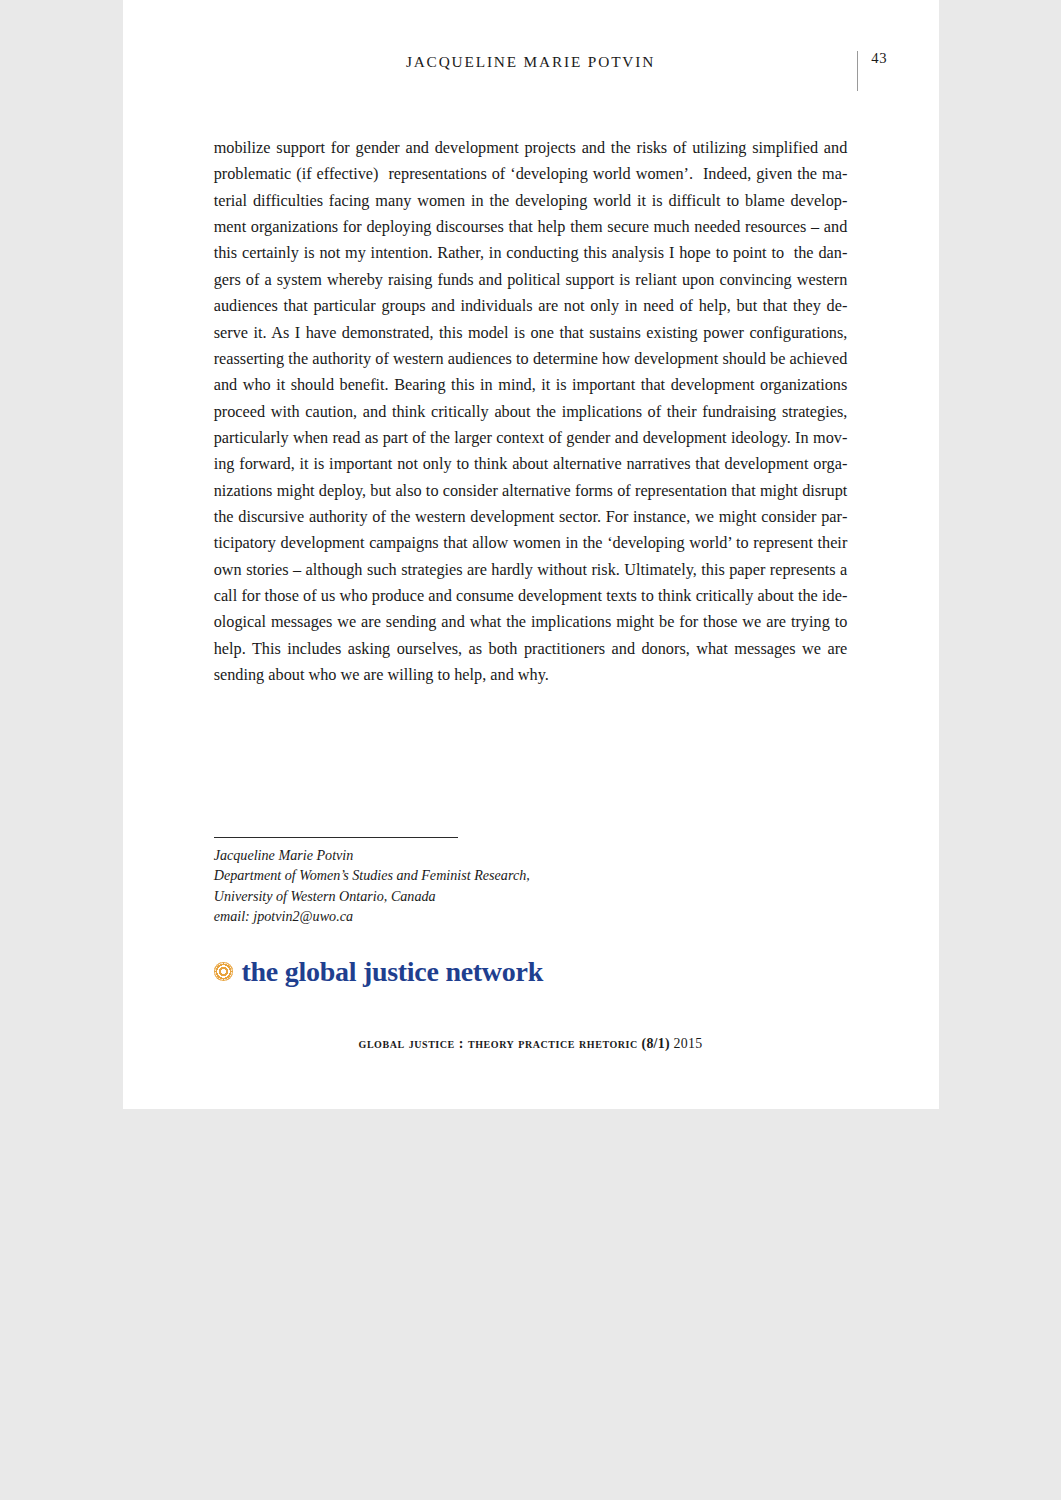Jacqueline Marie Potvin 43
mobilize support for gender and development projects and the risks of utilizing simplified and problematic (if effective) representations of ‘developing world women’. Indeed, given the material difficulties facing many women in the developing world it is difficult to blame development organizations for deploying discourses that help them secure much needed resources – and this certainly is not my intention. Rather, in conducting this analysis I hope to point to the dangers of a system whereby raising funds and political support is reliant upon convincing western audiences that particular groups and individuals are not only in need of help, but that they deserve it. As I have demonstrated, this model is one that sustains existing power configurations, reasserting the authority of western audiences to determine how development should be achieved and who it should benefit. Bearing this in mind, it is important that development organizations proceed with caution, and think critically about the implications of their fundraising strategies, particularly when read as part of the larger context of gender and development ideology. In moving forward, it is important not only to think about alternative narratives that development organizations might deploy, but also to consider alternative forms of representation that might disrupt the discursive authority of the western development sector. For instance, we might consider participatory development campaigns that allow women in the ‘developing world’ to represent their own stories – although such strategies are hardly without risk. Ultimately, this paper represents a call for those of us who produce and consume development texts to think critically about the ideological messages we are sending and what the implications might be for those we are trying to help. This includes asking ourselves, as both practitioners and donors, what messages we are sending about who we are willing to help, and why.
Jacqueline Marie Potvin
Department of Women’s Studies and Feminist Research,
University of Western Ontario, Canada
email: jpotvin2@uwo.ca
the global justice network
Global Justice : Theory Practice Rhetoric (8/1) 2015